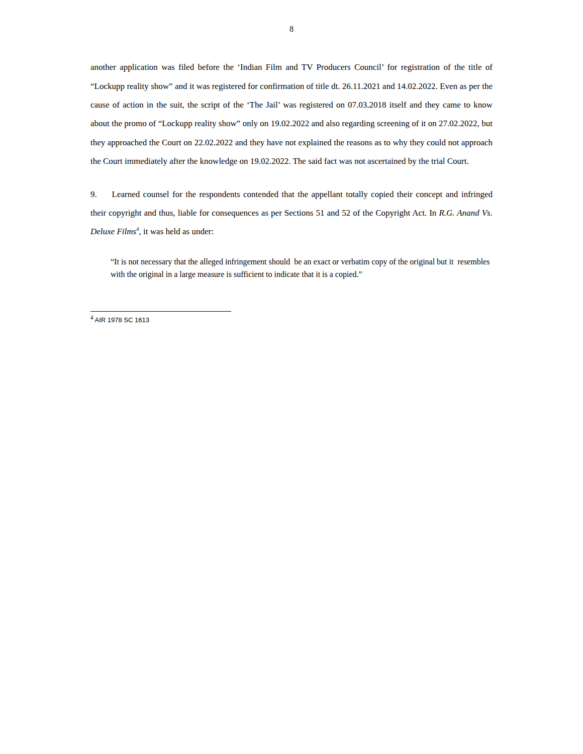8
another application was filed before the ‘Indian Film and TV Producers Council’ for registration of the title of “Lockupp reality show” and it was registered for confirmation of title dt. 26.11.2021 and 14.02.2022. Even as per the cause of action in the suit, the script of the ‘The Jail’ was registered on 07.03.2018 itself and they came to know about the promo of “Lockupp reality show” only on 19.02.2022 and also regarding screening of it on 27.02.2022, but they approached the Court on 22.02.2022 and they have not explained the reasons as to why they could not approach the Court immediately after the knowledge on 19.02.2022. The said fact was not ascertained by the trial Court.
9. Learned counsel for the respondents contended that the appellant totally copied their concept and infringed their copyright and thus, liable for consequences as per Sections 51 and 52 of the Copyright Act. In R.G. Anand Vs. Deluxe Films4, it was held as under:
“It is not necessary that the alleged infringement should be an exact or verbatim copy of the original but it resembles with the original in a large measure is sufficient to indicate that it is a copied.”
4 AIR 1978 SC 1613